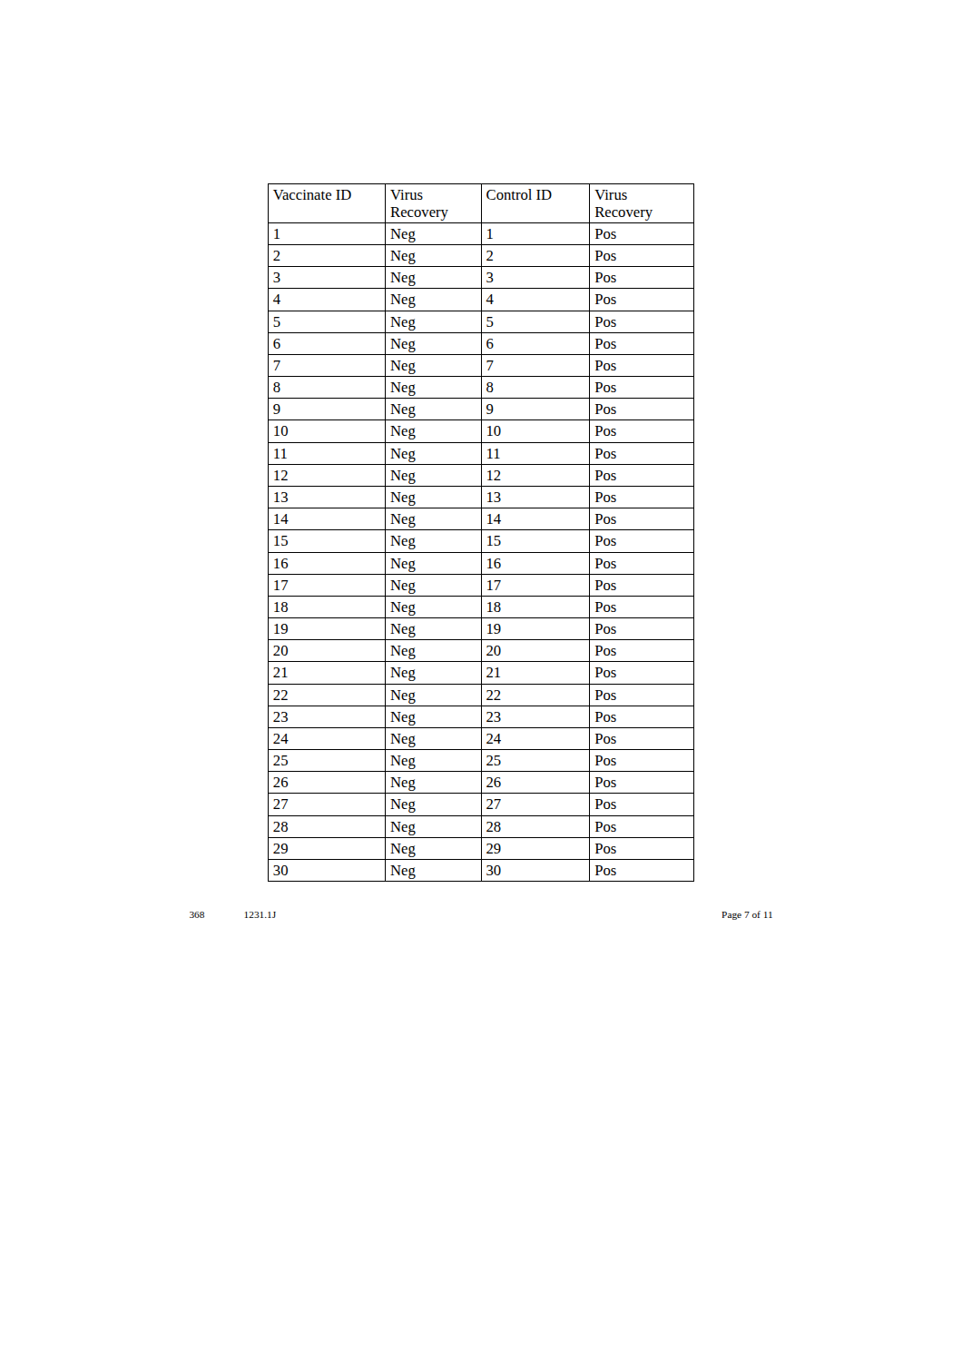| Vaccinate ID | Virus Recovery | Control ID | Virus Recovery |
| --- | --- | --- | --- |
| 1 | Neg | 1 | Pos |
| 2 | Neg | 2 | Pos |
| 3 | Neg | 3 | Pos |
| 4 | Neg | 4 | Pos |
| 5 | Neg | 5 | Pos |
| 6 | Neg | 6 | Pos |
| 7 | Neg | 7 | Pos |
| 8 | Neg | 8 | Pos |
| 9 | Neg | 9 | Pos |
| 10 | Neg | 10 | Pos |
| 11 | Neg | 11 | Pos |
| 12 | Neg | 12 | Pos |
| 13 | Neg | 13 | Pos |
| 14 | Neg | 14 | Pos |
| 15 | Neg | 15 | Pos |
| 16 | Neg | 16 | Pos |
| 17 | Neg | 17 | Pos |
| 18 | Neg | 18 | Pos |
| 19 | Neg | 19 | Pos |
| 20 | Neg | 20 | Pos |
| 21 | Neg | 21 | Pos |
| 22 | Neg | 22 | Pos |
| 23 | Neg | 23 | Pos |
| 24 | Neg | 24 | Pos |
| 25 | Neg | 25 | Pos |
| 26 | Neg | 26 | Pos |
| 27 | Neg | 27 | Pos |
| 28 | Neg | 28 | Pos |
| 29 | Neg | 29 | Pos |
| 30 | Neg | 30 | Pos |
368 1231.1J
Page 7 of 11